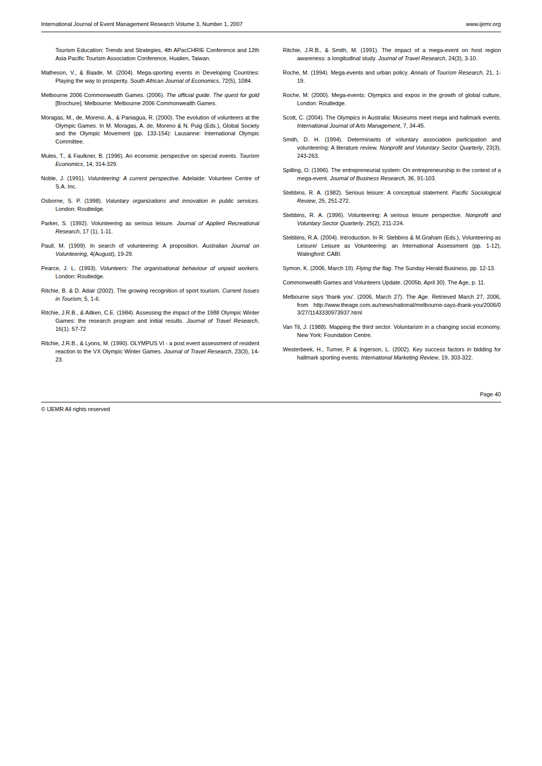International Journal of Event Management Research Volume 3, Number 1, 2007
www.ijemr.org
Tourism Education: Trends and Strategies, 4th APacCHRIE Conference and 12th Asia Pacific Tourism Association Conference, Hualien, Taiwan.
Matheson, V., & Baade, M. (2004). Mega-sporting events in Developing Countries: Playing the way to prosperity. South African Journal of Economics, 72(5), 1084.
Melbourne 2006 Commonwealth Games. (2006). The official guide. The quest for gold [Brochure]. Melbourne: Melbourne 2006 Commonwealth Games.
Moragas, M., de, Moreno, A., & Paniagua, R. (2000). The evolution of volunteers at the Olympic Games. In M. Moragas, A. de, Moreno & N. Puig (Eds.), Global Society and the Olympic Movement (pp. 133-154): Lausanne: International Olympic Committee.
Mules, T., & Faulkner, B. (1996). An economic perspective on special events. Tourism Economics, 14, 314-329.
Noble, J. (1991). Volunteering: A current perspective. Adelaide: Volunteer Centre of S.A. Inc.
Osborne, S. P. (1998). Voluntary organizations and innovation in public services. London: Routledge.
Parker, S. (1992). Volunteering as serious leisure. Journal of Applied Recreational Research, 17 (1), 1-11.
Paull, M. (1999). In search of volunteering: A proposition. Australian Journal on Volunteering, 4(August), 19-29.
Pearce, J. L. (1993). Volunteers: The organisational behaviour of unpaid workers. London: Routledge.
Ritchie, B. & D. Adair (2002). The growing recognition of sport tourism. Current Issues in Tourism, 5, 1-6.
Ritchie, J.R.B., & Aitken, C.E. (1984). Assessing the impact of the 1988 Olympic Winter Games: the research program and initial results. Journal of Travel Research, 16(1). 57-72
Ritchie, J.R.B., & Lyons, M. (1990). OLYMPUS VI - a post event assessment of resident reaction to the VX Olympic Winter Games. Journal of Travel Research, 23(3), 14-23.
Ritchie, J.R.B., & Smith, M. (1991). The impact of a mega-event on host region awareness: a longitudinal study. Journal of Travel Research, 24(3), 3-10.
Roche, M. (1994). Mega-events and urban policy. Annals of Tourism Research, 21, 1-19.
Roche, M. (2000). Mega-events: Olympics and expos in the growth of global culture, London: Routledge.
Scott, C. (2004). The Olympics in Australia: Museums meet mega and hallmark events. International Journal of Arts Management, 7, 34-45.
Smith, D. H. (1994). Determinants of voluntary association participation and volunteering: A literature review. Nonprofit and Voluntary Sector Quarterly, 23(3), 243-263.
Spilling, O. (1996). The entrepreneurial system: On entrepreneurship in the context of a mega-event. Journal of Business Research, 36, 91-103.
Stebbins, R. A. (1982). Serious leisure: A conceptual statement. Pacific Sociological Review, 25, 251-272.
Stebbins, R. A. (1996). Volunteering: A serious leisure perspective. Nonprofit and Voluntary Sector Quarterly, 25(2), 211-224.
Stebbins, R.A. (2004). Introduction. In R. Stebbins & M.Graham (Eds.), Volunteering as Leisure/ Leisure as Volunteering: an International Assessment (pp. 1-12), Walingford: CABI.
Symon, K. (2006, March 19). Flying the flag. The Sunday Herald Business, pp. 12-13.
Commonwealth Games and Volunteers Update. (2005b, April 30). The Age, p. 11.
Melbourne says 'thank you'. (2006, March 27). The Age. Retrieved March 27, 2006, from http://www.theage.com.au/news/national/melbourne-says-thank-you/2006/03/27/1143330973937.html
Van Til, J. (1988). Mapping the third sector. Voluntarism in a changing social economy. New York: Foundation Centre.
Westerbeek, H., Turner, P. & Ingerson, L. (2002). Key success factors in bidding for hallmark sporting events. International Marketing Review, 19, 303-322.
Page 40
© IJEMR All rights reserved